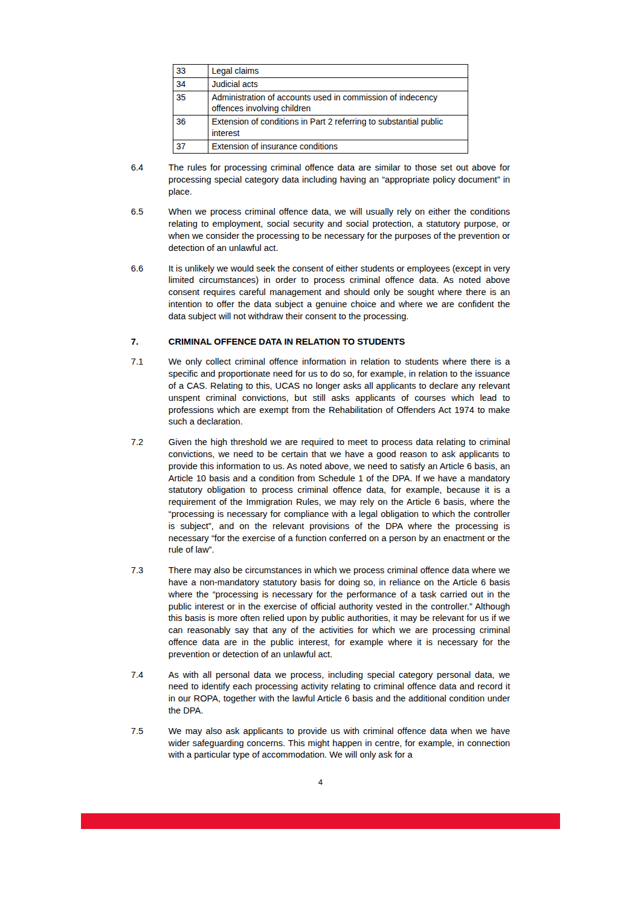| 33 | Legal claims |
| 34 | Judicial acts |
| 35 | Administration of accounts used in commission of indecency offences involving children |
| 36 | Extension of conditions in Part 2 referring to substantial public interest |
| 37 | Extension of insurance conditions |
6.4
The rules for processing criminal offence data are similar to those set out above for processing special category data including having an “appropriate policy document” in place.
6.5
When we process criminal offence data, we will usually rely on either the conditions relating to employment, social security and social protection, a statutory purpose, or when we consider the processing to be necessary for the purposes of the prevention or detection of an unlawful act.
6.6
It is unlikely we would seek the consent of either students or employees (except in very limited circumstances) in order to process criminal offence data. As noted above consent requires careful management and should only be sought where there is an intention to offer the data subject a genuine choice and where we are confident the data subject will not withdraw their consent to the processing.
7. CRIMINAL OFFENCE DATA IN RELATION TO STUDENTS
7.1
We only collect criminal offence information in relation to students where there is a specific and proportionate need for us to do so, for example, in relation to the issuance of a CAS. Relating to this, UCAS no longer asks all applicants to declare any relevant unspent criminal convictions, but still asks applicants of courses which lead to professions which are exempt from the Rehabilitation of Offenders Act 1974 to make such a declaration.
7.2
Given the high threshold we are required to meet to process data relating to criminal convictions, we need to be certain that we have a good reason to ask applicants to provide this information to us. As noted above, we need to satisfy an Article 6 basis, an Article 10 basis and a condition from Schedule 1 of the DPA. If we have a mandatory statutory obligation to process criminal offence data, for example, because it is a requirement of the Immigration Rules, we may rely on the Article 6 basis, where the “processing is necessary for compliance with a legal obligation to which the controller is subject”, and on the relevant provisions of the DPA where the processing is necessary “for the exercise of a function conferred on a person by an enactment or the rule of law”.
7.3
There may also be circumstances in which we process criminal offence data where we have a non-mandatory statutory basis for doing so, in reliance on the Article 6 basis where the “processing is necessary for the performance of a task carried out in the public interest or in the exercise of official authority vested in the controller.” Although this basis is more often relied upon by public authorities, it may be relevant for us if we can reasonably say that any of the activities for which we are processing criminal offence data are in the public interest, for example where it is necessary for the prevention or detection of an unlawful act.
7.4
As with all personal data we process, including special category personal data, we need to identify each processing activity relating to criminal offence data and record it in our ROPA, together with the lawful Article 6 basis and the additional condition under the DPA.
7.5
We may also ask applicants to provide us with criminal offence data when we have wider safeguarding concerns. This might happen in centre, for example, in connection with a particular type of accommodation. We will only ask for a
4